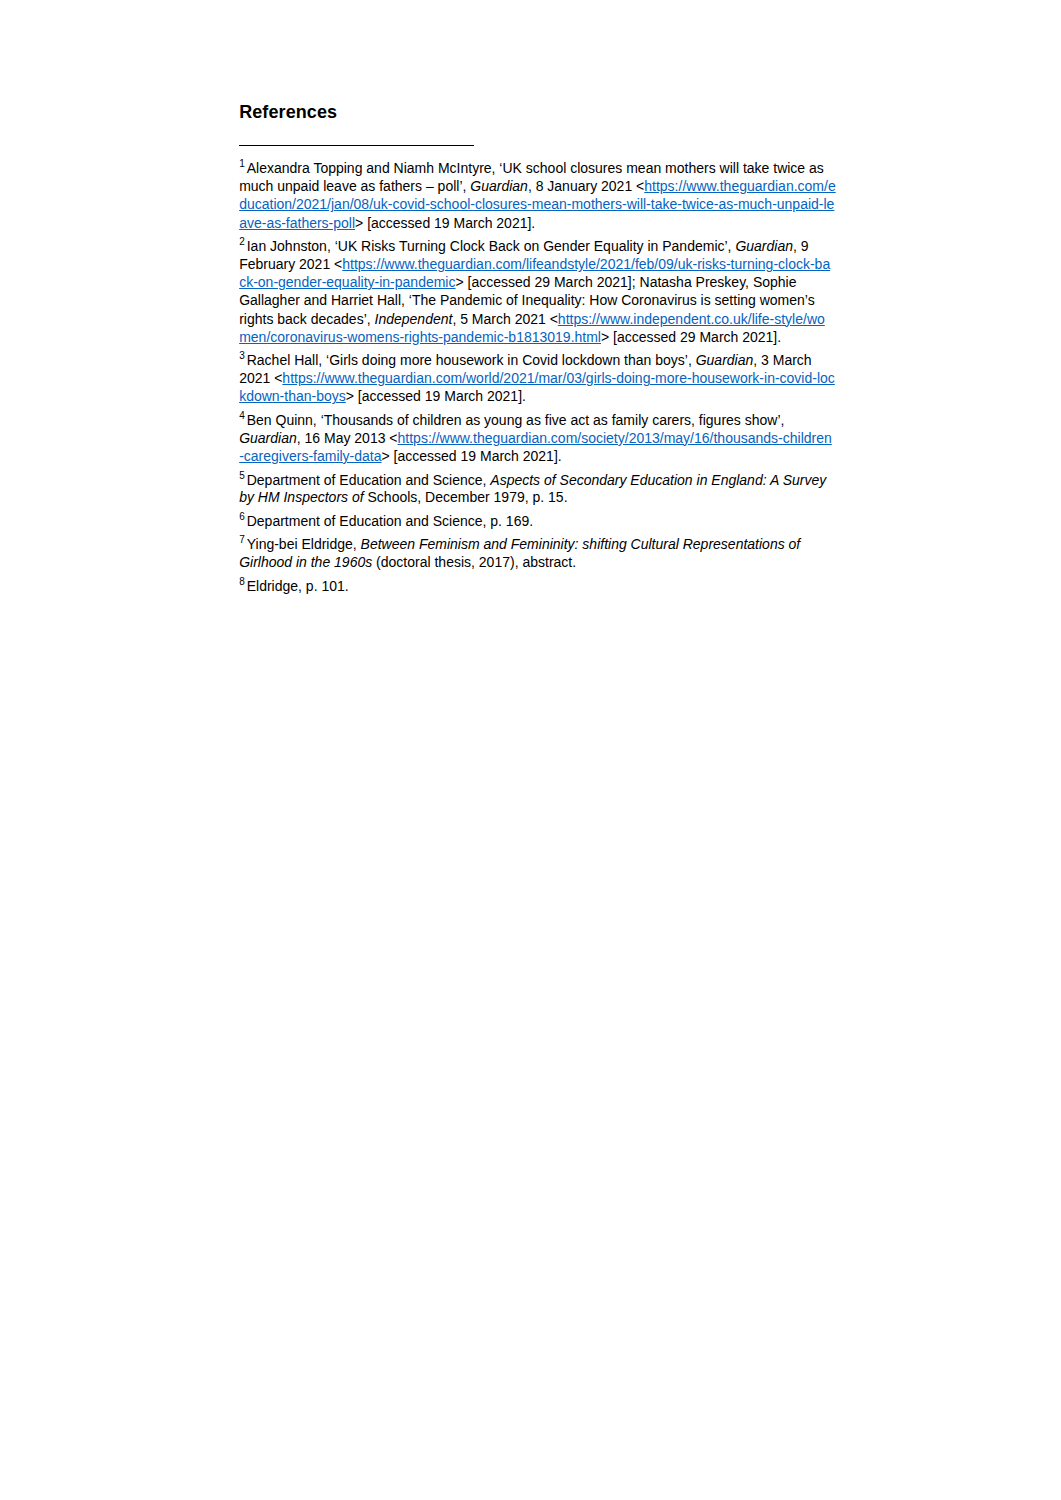References
1 Alexandra Topping and Niamh McIntyre, ‘UK school closures mean mothers will take twice as much unpaid leave as fathers – poll’, Guardian, 8 January 2021 <https://www.theguardian.com/education/2021/jan/08/uk-covid-school-closures-mean-mothers-will-take-twice-as-much-unpaid-leave-as-fathers-poll> [accessed 19 March 2021].
2 Ian Johnston, ‘UK Risks Turning Clock Back on Gender Equality in Pandemic’, Guardian, 9 February 2021 <https://www.theguardian.com/lifeandstyle/2021/feb/09/uk-risks-turning-clock-back-on-gender-equality-in-pandemic> [accessed 29 March 2021]; Natasha Preskey, Sophie Gallagher and Harriet Hall, ‘The Pandemic of Inequality: How Coronavirus is setting women’s rights back decades’, Independent, 5 March 2021 <https://www.independent.co.uk/life-style/women/coronavirus-womens-rights-pandemic-b1813019.html> [accessed 29 March 2021].
3 Rachel Hall, ‘Girls doing more housework in Covid lockdown than boys’, Guardian, 3 March 2021 <https://www.theguardian.com/world/2021/mar/03/girls-doing-more-housework-in-covid-lockdown-than-boys> [accessed 19 March 2021].
4 Ben Quinn, ‘Thousands of children as young as five act as family carers, figures show’, Guardian, 16 May 2013 <https://www.theguardian.com/society/2013/may/16/thousands-children-caregivers-family-data> [accessed 19 March 2021].
5 Department of Education and Science, Aspects of Secondary Education in England: A Survey by HM Inspectors of Schools, December 1979, p. 15.
6 Department of Education and Science, p. 169.
7 Ying-bei Eldridge, Between Feminism and Femininity: shifting Cultural Representations of Girlhood in the 1960s (doctoral thesis, 2017), abstract.
8 Eldridge, p. 101.